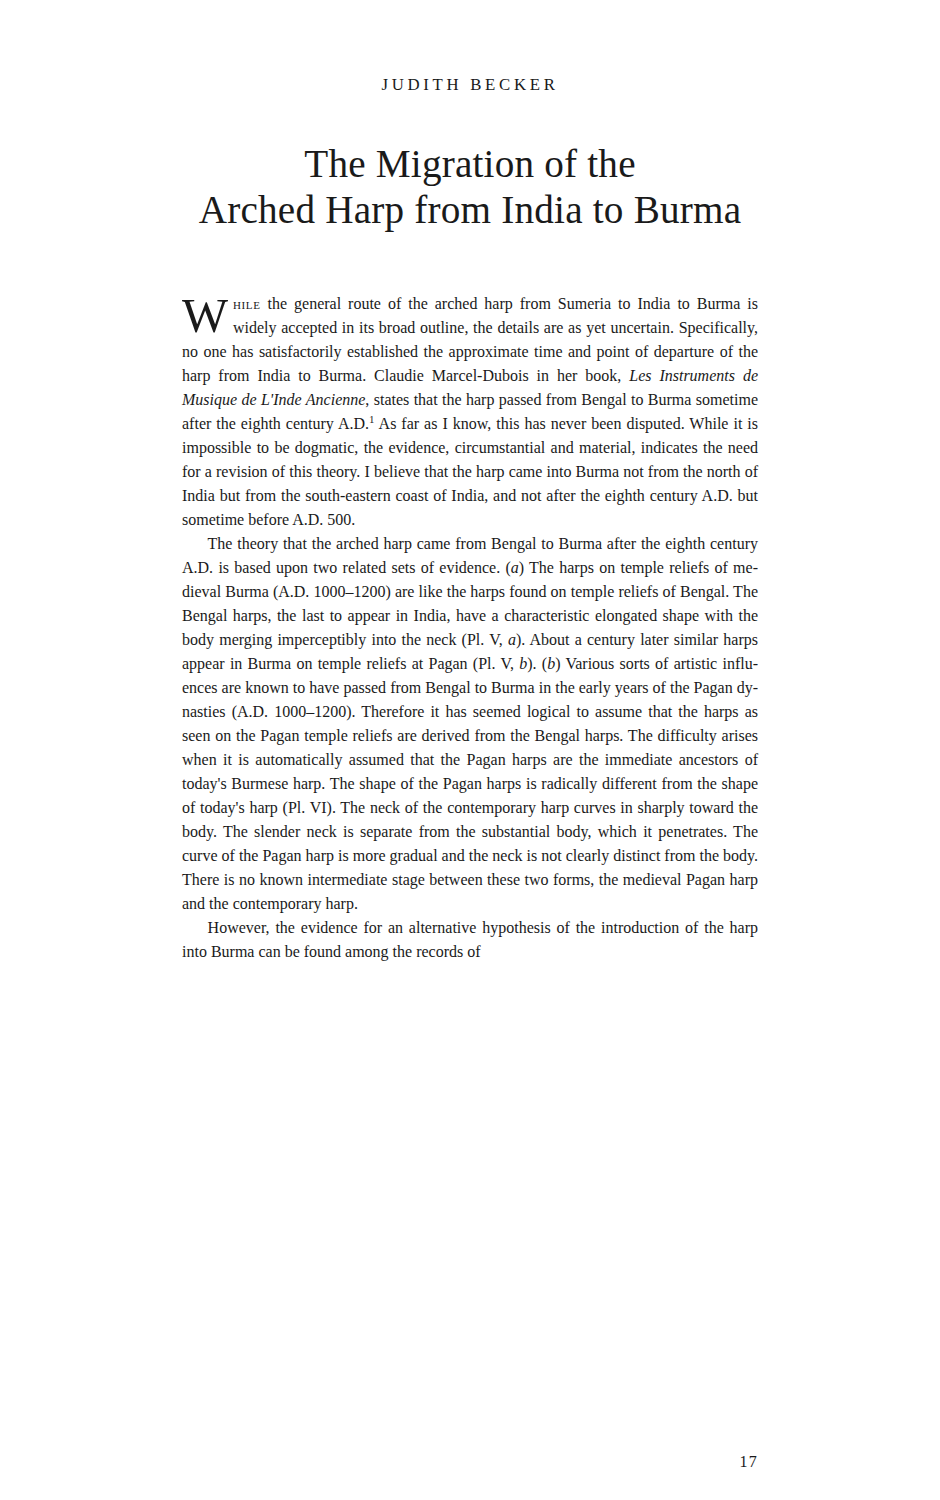Judith Becker
The Migration of the
Arched Harp from India to Burma
While the general route of the arched harp from Sumeria to India to Burma is widely accepted in its broad outline, the details are as yet uncertain. Specifically, no one has satisfactorily established the approximate time and point of departure of the harp from India to Burma. Claudie Marcel-Dubois in her book, Les Instruments de Musique de L'Inde Ancienne, states that the harp passed from Bengal to Burma sometime after the eighth century A.D.1 As far as I know, this has never been disputed. While it is impossible to be dogmatic, the evidence, circumstantial and material, indicates the need for a revision of this theory. I believe that the harp came into Burma not from the north of India but from the south-eastern coast of India, and not after the eighth century A.D. but sometime before A.D. 500.
The theory that the arched harp came from Bengal to Burma after the eighth century A.D. is based upon two related sets of evidence. (a) The harps on temple reliefs of medieval Burma (A.D. 1000–1200) are like the harps found on temple reliefs of Bengal. The Bengal harps, the last to appear in India, have a characteristic elongated shape with the body merging imperceptibly into the neck (Pl. V, a). About a century later similar harps appear in Burma on temple reliefs at Pagan (Pl. V, b). (b) Various sorts of artistic influences are known to have passed from Bengal to Burma in the early years of the Pagan dynasties (A.D. 1000–1200). Therefore it has seemed logical to assume that the harps as seen on the Pagan temple reliefs are derived from the Bengal harps. The difficulty arises when it is automatically assumed that the Pagan harps are the immediate ancestors of today's Burmese harp. The shape of the Pagan harps is radically different from the shape of today's harp (Pl. VI). The neck of the contemporary harp curves in sharply toward the body. The slender neck is separate from the substantial body, which it penetrates. The curve of the Pagan harp is more gradual and the neck is not clearly distinct from the body. There is no known intermediate stage between these two forms, the medieval Pagan harp and the contemporary harp.
However, the evidence for an alternative hypothesis of the introduction of the harp into Burma can be found among the records of
17